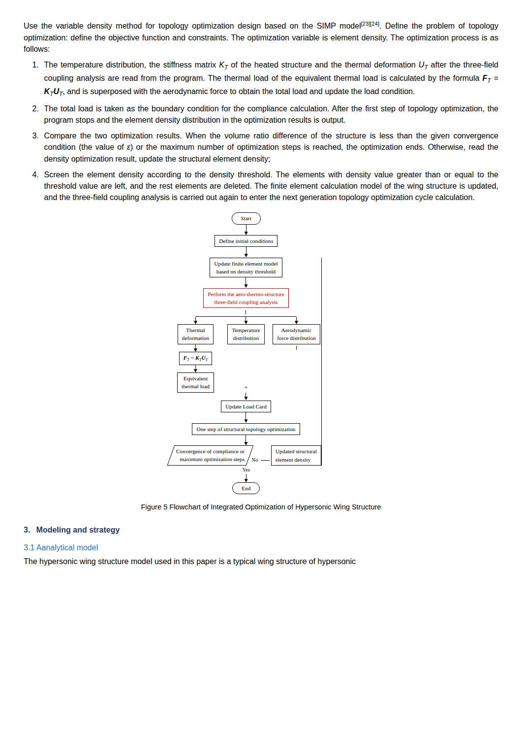Use the variable density method for topology optimization design based on the SIMP model[23][24]. Define the problem of topology optimization: define the objective function and constraints. The optimization variable is element density. The optimization process is as follows:
The temperature distribution, the stiffness matrix KT of the heated structure and the thermal deformation UT after the three-field coupling analysis are read from the program. The thermal load of the equivalent thermal load is calculated by the formula FT = KTUT, and is superposed with the aerodynamic force to obtain the total load and update the load condition.
The total load is taken as the boundary condition for the compliance calculation. After the first step of topology optimization, the program stops and the element density distribution in the optimization results is output.
Compare the two optimization results. When the volume ratio difference of the structure is less than the given convergence condition (the value of ε) or the maximum number of optimization steps is reached, the optimization ends. Otherwise, read the density optimization result, update the structural element density;
Screen the element density according to the density threshold. The elements with density value greater than or equal to the threshold value are left, and the rest elements are deleted. The finite element calculation model of the wing structure is updated, and the three-field coupling analysis is carried out again to enter the next generation topology optimization cycle calculation.
| Start | |
| ▼ | |
| Define initial conditions | |
| ▼ | |
| Update finite element model based on density threshold | |
| ▼ | |
| Perform the aero-thermo-structure three-field coupling analysis | |
| / ▼ / ▼ / ▼ / / Thermal deformation / Temperature distribution / Aerodynamic force distribution / / ▼ / / / / F T = K T U T / / / / ▼ / / / / Equivalent thermal load / + / / | |
| ▼ | |
| Update Load Card | |
| ▼ | |
| One step of structural topology optimization | |
| ▼ | |
| Convergence of compliance or maximum optimization steps | No Updated structural element density | |
| Yes ▼ | |
| End | |
Figure 5 Flowchart of Integrated Optimization of Hypersonic Wing Structure
3. Modeling and strategy
3.1 Aanalytical model
The hypersonic wing structure model used in this paper is a typical wing structure of hypersonic